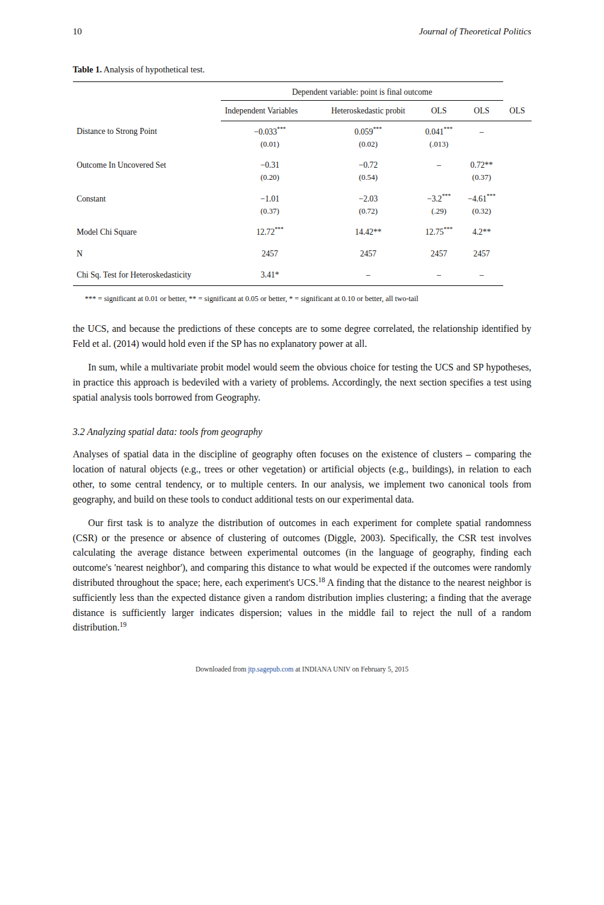10 Journal of Theoretical Politics
Table 1. Analysis of hypothetical test.
| | Dependent variable: point is final outcome |
| --- | --- |
| Independent Variables | Heteroskedastic probit | OLS | OLS | OLS |
| Distance to Strong Point | −0.033 *** (0.01) | 0.059 *** (0.02) | 0.041 *** (.013) | – |
| Outcome In Uncovered Set | −0.31 (0.20) | −0.72 (0.54) | – | 0.72** (0.37) |
| Constant | −1.01 (0.37) | −2.03 (0.72) | −3.2 *** (.29) | −4.61 *** (0.32) |
| Model Chi Square | 12.72 *** | 14.42** | 12.75 *** | 4.2** |
| N | 2457 | 2457 | 2457 | 2457 |
| Chi Sq. Test for Heteroskedasticity | 3.41* | – | – | – |
*** = significant at 0.01 or better, ** = significant at 0.05 or better, * = significant at 0.10 or better, all two-tail
the UCS, and because the predictions of these concepts are to some degree correlated, the relationship identified by Feld et al. (2014) would hold even if the SP has no explanatory power at all.
In sum, while a multivariate probit model would seem the obvious choice for testing the UCS and SP hypotheses, in practice this approach is bedeviled with a variety of problems. Accordingly, the next section specifies a test using spatial analysis tools borrowed from Geography.
3.2 Analyzing spatial data: tools from geography
Analyses of spatial data in the discipline of geography often focuses on the existence of clusters – comparing the location of natural objects (e.g., trees or other vegetation) or artificial objects (e.g., buildings), in relation to each other, to some central tendency, or to multiple centers. In our analysis, we implement two canonical tools from geography, and build on these tools to conduct additional tests on our experimental data.
Our first task is to analyze the distribution of outcomes in each experiment for complete spatial randomness (CSR) or the presence or absence of clustering of outcomes (Diggle, 2003). Specifically, the CSR test involves calculating the average distance between experimental outcomes (in the language of geography, finding each outcome's 'nearest neighbor'), and comparing this distance to what would be expected if the outcomes were randomly distributed throughout the space; here, each experiment's UCS.18 A finding that the distance to the nearest neighbor is sufficiently less than the expected distance given a random distribution implies clustering; a finding that the average distance is sufficiently larger indicates dispersion; values in the middle fail to reject the null of a random distribution.19
Downloaded from jtp.sagepub.com at INDIANA UNIV on February 5, 2015